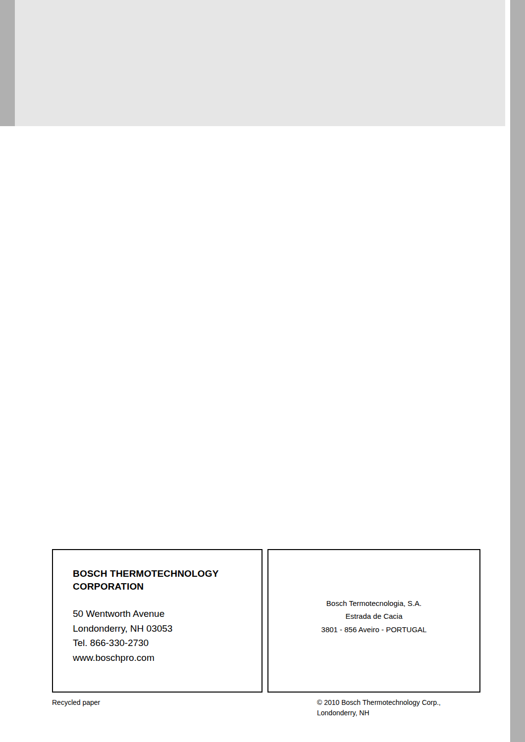BOSCH THERMOTECHNOLOGY
CORPORATION
50 Wentworth Avenue
Londonderry, NH 03053
Tel. 866-330-2730
www.boschpro.com
Bosch Termotecnologia, S.A.
Estrada de Cacia
3801 - 856 Aveiro - PORTUGAL
Recycled paper
© 2010 Bosch Thermotechnology Corp.,
Londonderry, NH